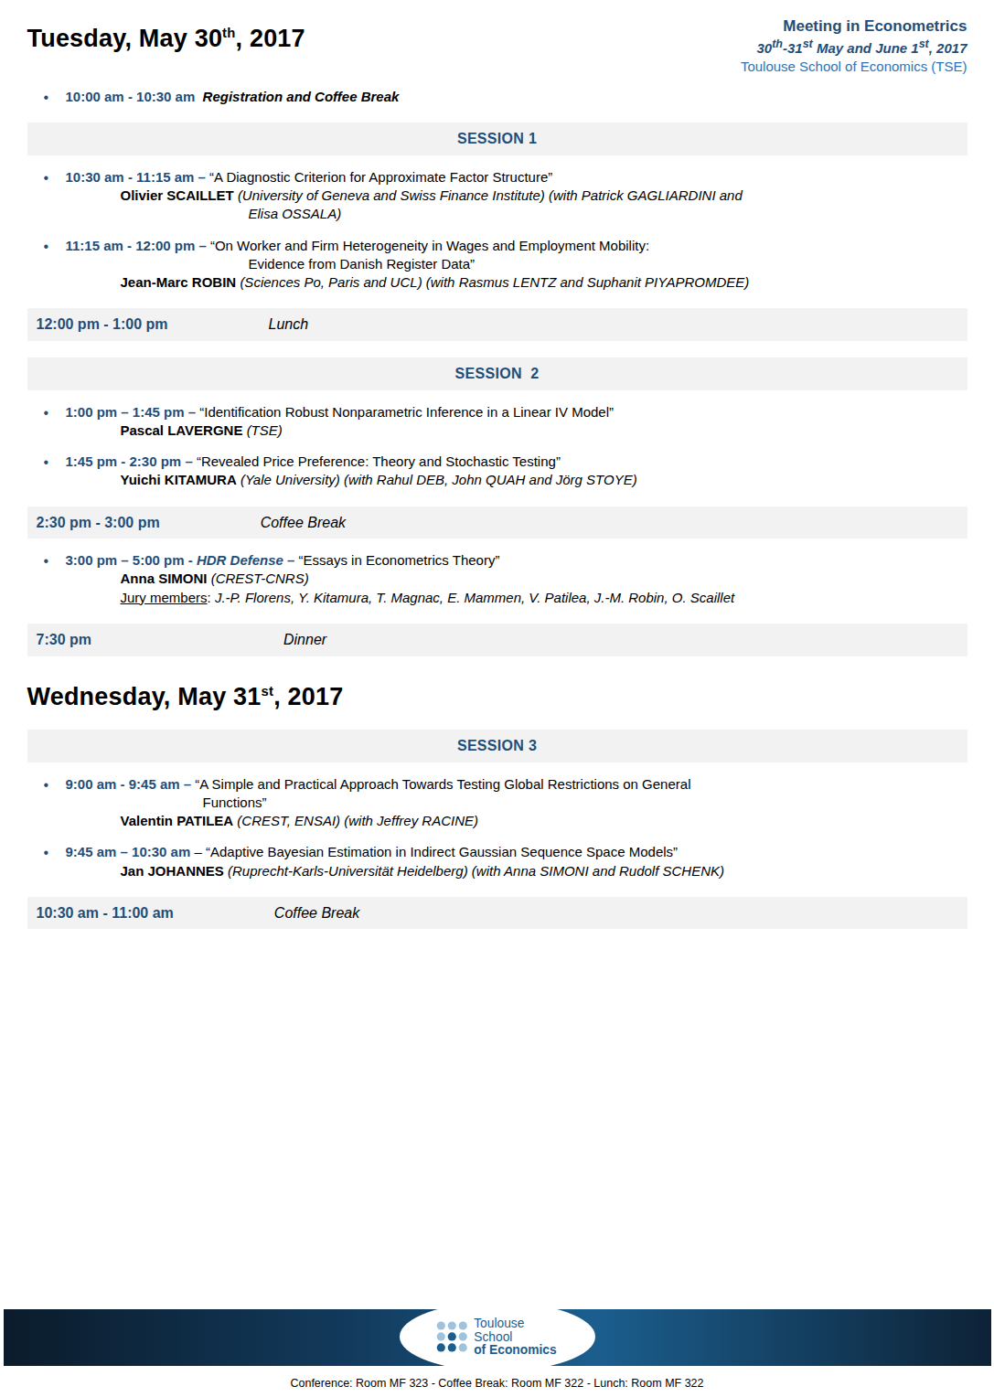Tuesday, May 30th, 2017
Meeting in Econometrics
30th-31st May and June 1st, 2017
Toulouse School of Economics (TSE)
10:00 am - 10:30 am Registration and Coffee Break
SESSION 1
10:30 am - 11:15 am – “A Diagnostic Criterion for Approximate Factor Structure” Olivier SCAILLET (University of Geneva and Swiss Finance Institute) (with Patrick GAGLIARDINI and Elisa OSSALA)
11:15 am - 12:00 pm – “On Worker and Firm Heterogeneity in Wages and Employment Mobility: Evidence from Danish Register Data” Jean-Marc ROBIN (Sciences Po, Paris and UCL) (with Rasmus LENTZ and Suphanit PIYAPROMDEE)
12:00 pm - 1:00 pm Lunch
SESSION 2
1:00 pm – 1:45 pm – “Identification Robust Nonparametric Inference in a Linear IV Model” Pascal LAVERGNE (TSE)
1:45 pm - 2:30 pm – “Revealed Price Preference: Theory and Stochastic Testing” Yuichi KITAMURA (Yale University) (with Rahul DEB, John QUAH and Jörg STOYE)
2:30 pm - 3:00 pm Coffee Break
3:00 pm – 5:00 pm - HDR Defense – “Essays in Econometrics Theory” Anna SIMONI (CREST-CNRS) Jury members: J.-P. Florens, Y. Kitamura, T. Magnac, E. Mammen, V. Patilea, J.-M. Robin, O. Scaillet
7:30 pm Dinner
Wednesday, May 31st, 2017
SESSION 3
9:00 am - 9:45 am – “A Simple and Practical Approach Towards Testing Global Restrictions on General Functions” Valentin PATILEA (CREST, ENSAI) (with Jeffrey RACINE)
9:45 am – 10:30 am – “Adaptive Bayesian Estimation in Indirect Gaussian Sequence Space Models” Jan JOHANNES (Ruprecht-Karls-Universität Heidelberg) (with Anna SIMONI and Rudolf SCHENK)
10:30 am - 11:00 am Coffee Break
Toulouse
School
of Economics
Conference: Room MF 323 - Coffee Break: Room MF 322 - Lunch: Room MF 322